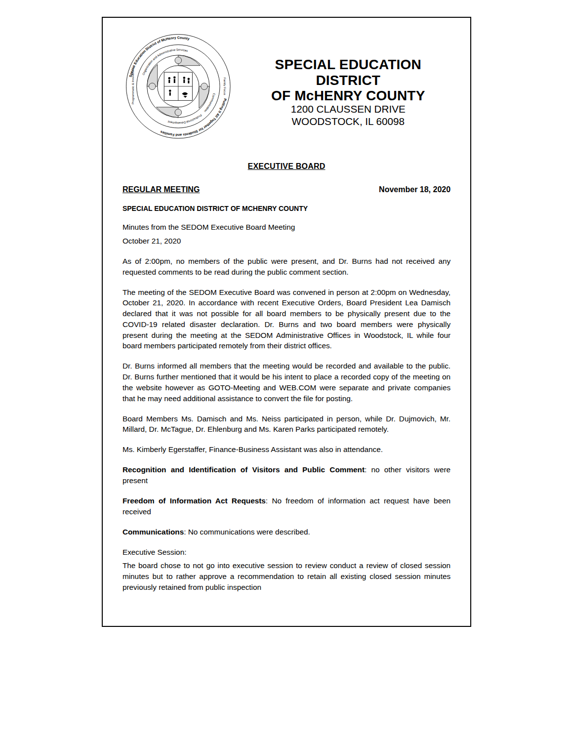Special Education District of McHenry County Putting It All Together for Students and Families Organization and Administrative Services Communication Professional Development Programmatic & Innovation Family Focus
SPECIAL EDUCATION DISTRICT
OF McHENRY COUNTY
1200 CLAUSSEN DRIVE
WOODSTOCK, IL 60098
EXECUTIVE BOARD
REGULAR MEETING November 18, 2020
SPECIAL EDUCATION DISTRICT OF MCHENRY COUNTY
Minutes from the SEDOM Executive Board Meeting
October 21, 2020
As of 2:00pm, no members of the public were present, and Dr. Burns had not received any requested comments to be read during the public comment section.
The meeting of the SEDOM Executive Board was convened in person at 2:00pm on Wednesday, October 21, 2020. In accordance with recent Executive Orders, Board President Lea Damisch declared that it was not possible for all board members to be physically present due to the COVID-19 related disaster declaration. Dr. Burns and two board members were physically present during the meeting at the SEDOM Administrative Offices in Woodstock, IL while four board members participated remotely from their district offices.
Dr. Burns informed all members that the meeting would be recorded and available to the public. Dr. Burns further mentioned that it would be his intent to place a recorded copy of the meeting on the website however as GOTO-Meeting and WEB.COM were separate and private companies that he may need additional assistance to convert the file for posting.
Board Members Ms. Damisch and Ms. Neiss participated in person, while Dr. Dujmovich, Mr. Millard, Dr. McTague, Dr. Ehlenburg and Ms. Karen Parks participated remotely.
Ms. Kimberly Egerstaffer, Finance-Business Assistant was also in attendance.
Recognition and Identification of Visitors and Public Comment: no other visitors were present
Freedom of Information Act Requests: No freedom of information act request have been received
Communications: No communications were described.
Executive Session:
The board chose to not go into executive session to review conduct a review of closed session minutes but to rather approve a recommendation to retain all existing closed session minutes previously retained from public inspection